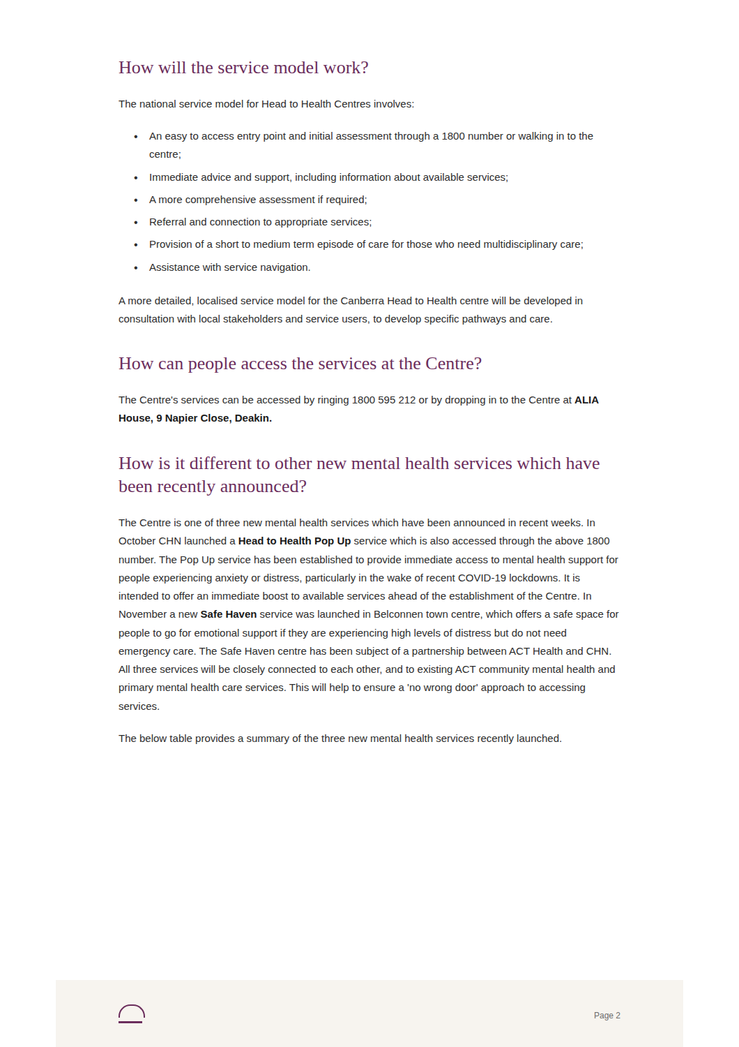How will the service model work?
The national service model for Head to Health Centres involves:
An easy to access entry point and initial assessment through a 1800 number or walking in to the centre;
Immediate advice and support, including information about available services;
A more comprehensive assessment if required;
Referral and connection to appropriate services;
Provision of a short to medium term episode of care for those who need multidisciplinary care;
Assistance with service navigation.
A more detailed, localised service model for the Canberra Head to Health centre will be developed in consultation with local stakeholders and service users, to develop specific pathways and care.
How can people access the services at the Centre?
The Centre's services can be accessed by ringing 1800 595 212 or by dropping in to the Centre at ALIA House, 9 Napier Close, Deakin.
How is it different to other new mental health services which have been recently announced?
The Centre is one of three new mental health services which have been announced in recent weeks. In October CHN launched a Head to Health Pop Up service which is also accessed through the above 1800 number. The Pop Up service has been established to provide immediate access to mental health support for people experiencing anxiety or distress, particularly in the wake of recent COVID-19 lockdowns. It is intended to offer an immediate boost to available services ahead of the establishment of the Centre. In November a new Safe Haven service was launched in Belconnen town centre, which offers a safe space for people to go for emotional support if they are experiencing high levels of distress but do not need emergency care. The Safe Haven centre has been subject of a partnership between ACT Health and CHN. All three services will be closely connected to each other, and to existing ACT community mental health and primary mental health care services. This will help to ensure a 'no wrong door' approach to accessing services.
The below table provides a summary of the three new mental health services recently launched.
Page 2